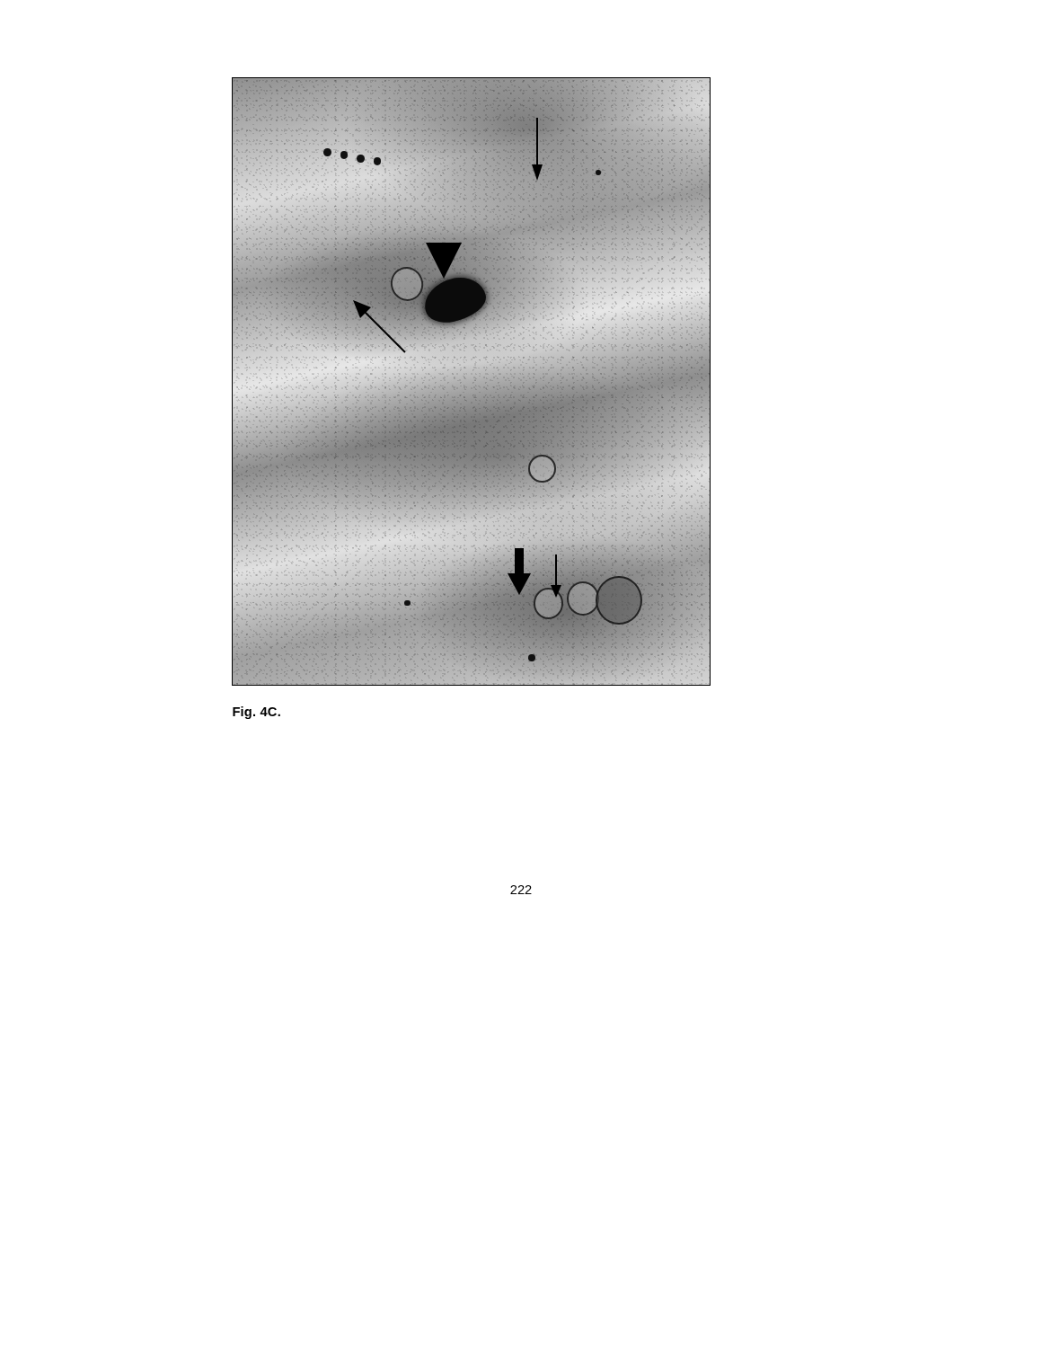Fig. 4C.
222